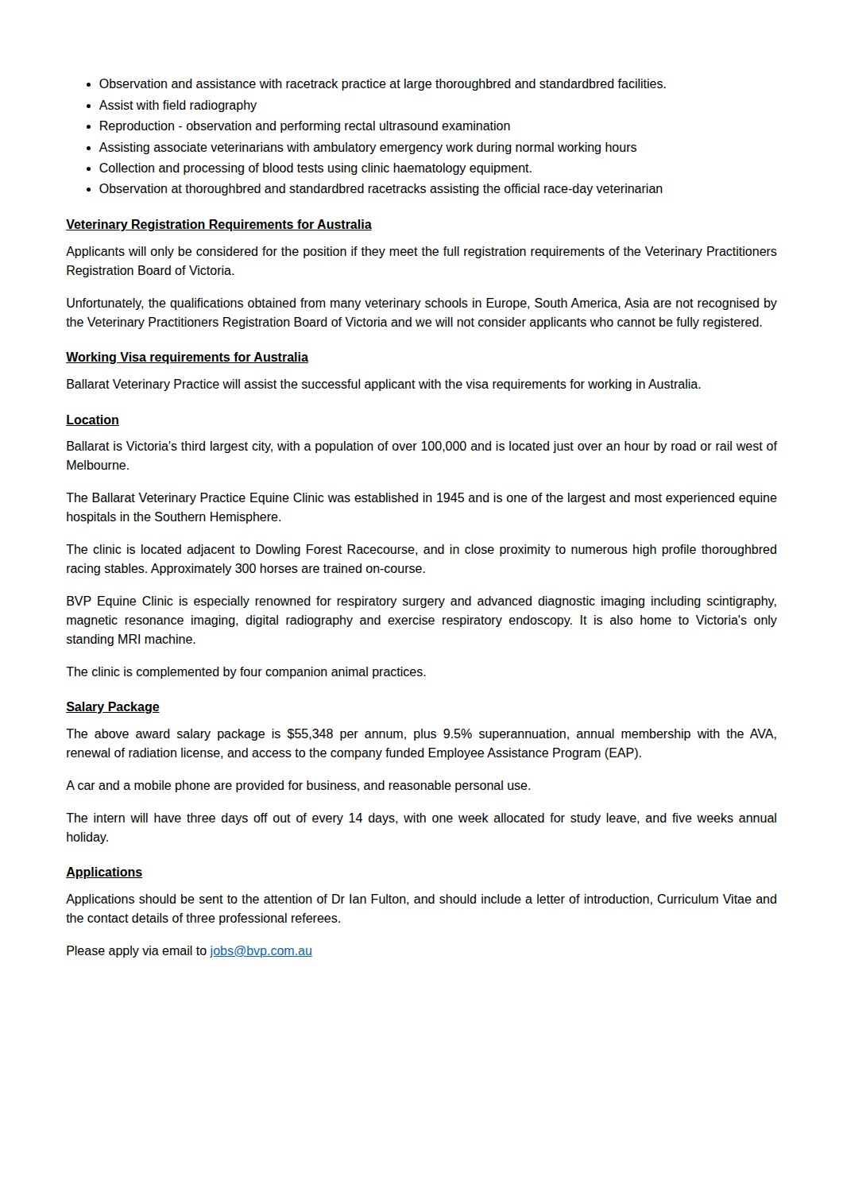Observation and assistance with racetrack practice at large thoroughbred and standardbred facilities.
Assist with field radiography
Reproduction - observation and performing rectal ultrasound examination
Assisting associate veterinarians with ambulatory emergency work during normal working hours
Collection and processing of blood tests using clinic haematology equipment.
Observation at thoroughbred and standardbred racetracks assisting the official race-day veterinarian
Veterinary Registration Requirements for Australia
Applicants will only be considered for the position if they meet the full registration requirements of the Veterinary Practitioners Registration Board of Victoria.
Unfortunately, the qualifications obtained from many veterinary schools in Europe, South America, Asia are not recognised by the Veterinary Practitioners Registration Board of Victoria and we will not consider applicants who cannot be fully registered.
Working Visa requirements for Australia
Ballarat Veterinary Practice will assist the successful applicant with the visa requirements for working in Australia.
Location
Ballarat is Victoria's third largest city, with a population of over 100,000 and is located just over an hour by road or rail west of Melbourne.
The Ballarat Veterinary Practice Equine Clinic was established in 1945 and is one of the largest and most experienced equine hospitals in the Southern Hemisphere.
The clinic is located adjacent to Dowling Forest Racecourse, and in close proximity to numerous high profile thoroughbred racing stables. Approximately 300 horses are trained on-course.
BVP Equine Clinic is especially renowned for respiratory surgery and advanced diagnostic imaging including scintigraphy, magnetic resonance imaging, digital radiography and exercise respiratory endoscopy. It is also home to Victoria's only standing MRI machine.
The clinic is complemented by four companion animal practices.
Salary Package
The above award salary package is $55,348 per annum, plus 9.5% superannuation, annual membership with the AVA, renewal of radiation license, and access to the company funded Employee Assistance Program (EAP).
A car and a mobile phone are provided for business, and reasonable personal use.
The intern will have three days off out of every 14 days, with one week allocated for study leave, and five weeks annual holiday.
Applications
Applications should be sent to the attention of Dr Ian Fulton, and should include a letter of introduction, Curriculum Vitae and the contact details of three professional referees.
Please apply via email to jobs@bvp.com.au